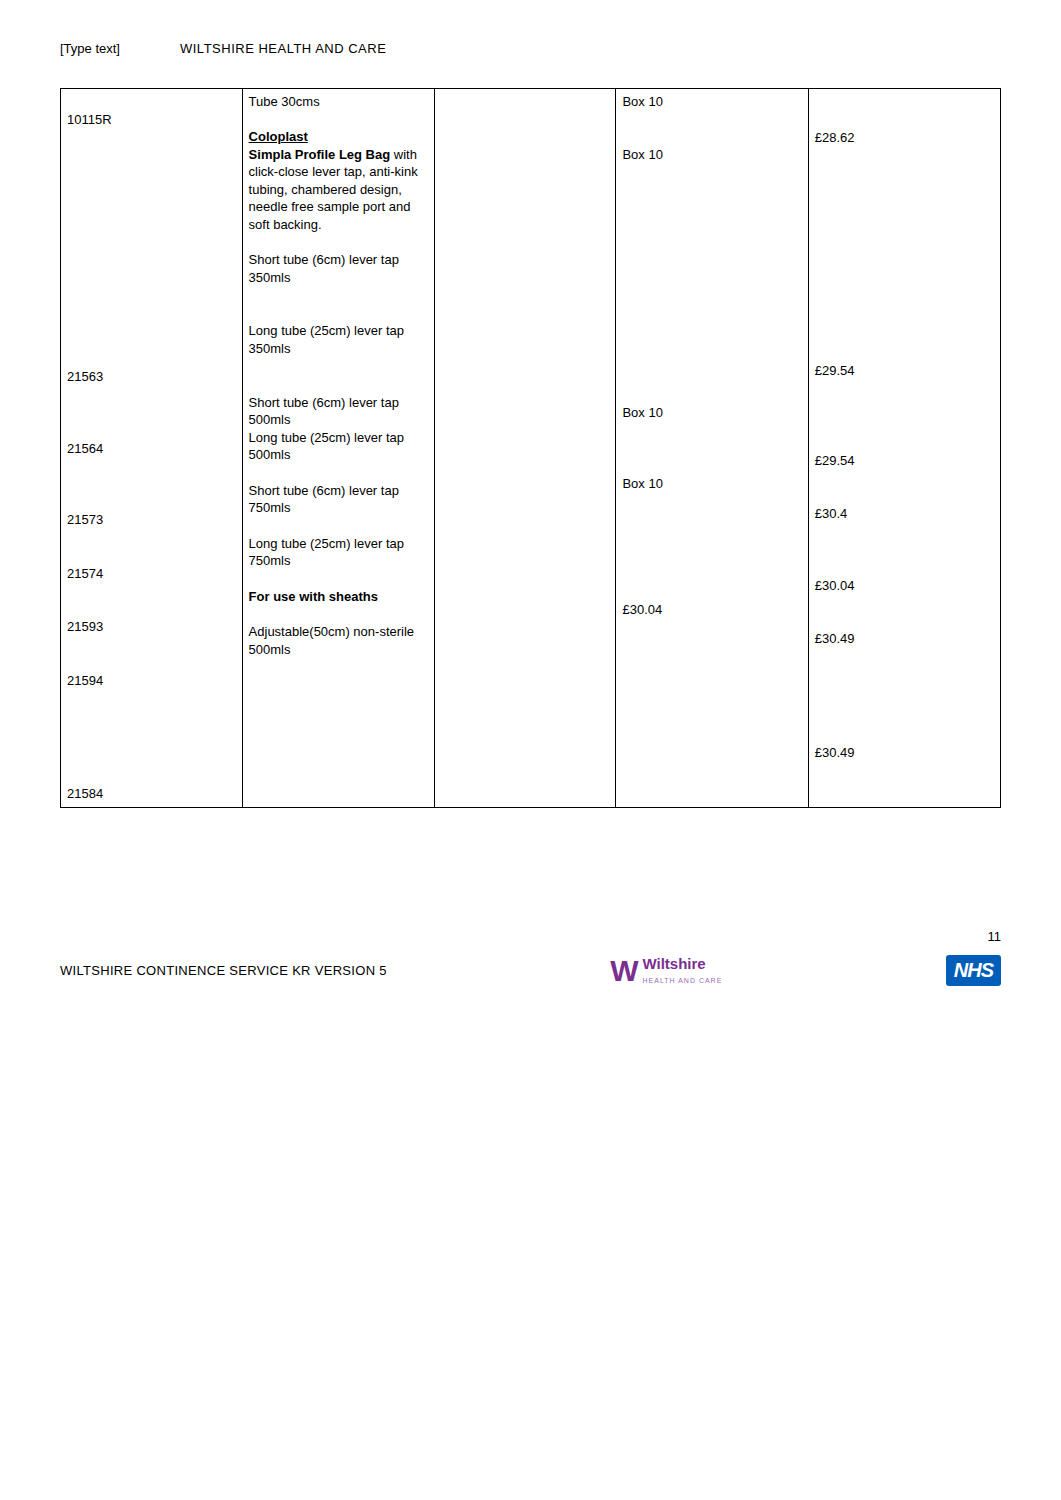[Type text] WILTSHIRE HEALTH AND CARE
| 10115R 21563 21564 21573 21574 21593 21594 21584 | Tube 30cms Coloplast Simpla Profile Leg Bag with click-close lever tap, anti-kink tubing, chambered design, needle free sample port and soft backing. Short tube (6cm) lever tap 350mls Long tube (25cm) lever tap 350mls Short tube (6cm) lever tap 500mls Long tube (25cm) lever tap 500mls Short tube (6cm) lever tap 750mls Long tube (25cm) lever tap 750mls For use with sheaths Adjustable(50cm) non-sterile 500mls | | Box 10 Box 10 Box 10 Box 10 £30.04 | £28.62 £29.54 £29.54 £30.4 £30.04 £30.49 £30.49 |
11
WILTSHIRE CONTINENCE SERVICE KR VERSION 5
W Wiltshire
HEALTH AND CARE
NHS